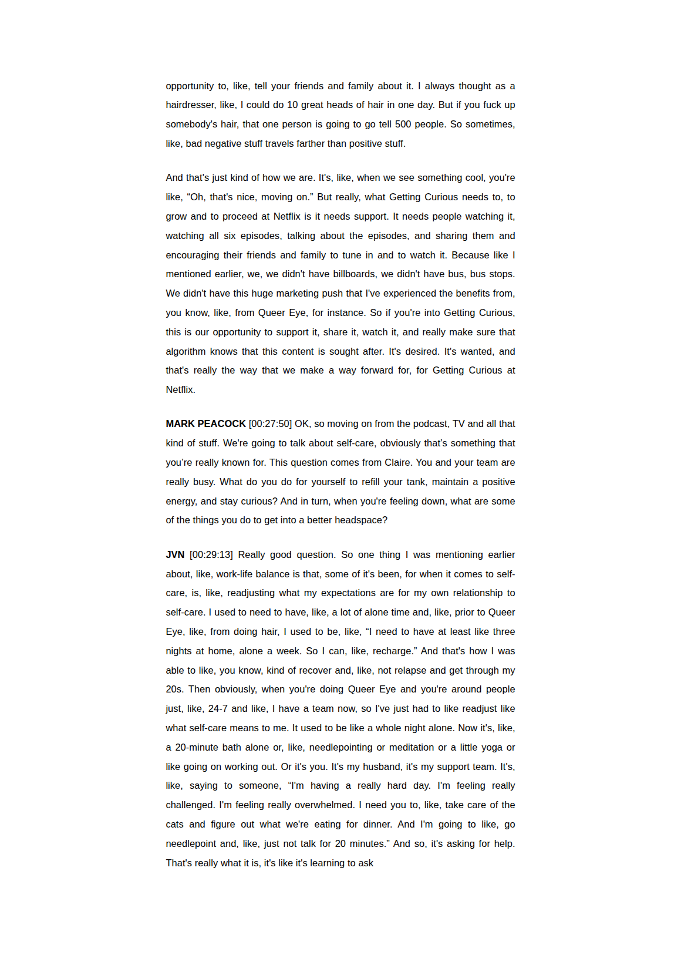opportunity to, like, tell your friends and family about it. I always thought as a hairdresser, like, I could do 10 great heads of hair in one day. But if you fuck up somebody's hair, that one person is going to go tell 500 people. So sometimes, like, bad negative stuff travels farther than positive stuff.
And that's just kind of how we are. It's, like, when we see something cool, you're like, “Oh, that's nice, moving on.” But really, what Getting Curious needs to, to grow and to proceed at Netflix is it needs support. It needs people watching it, watching all six episodes, talking about the episodes, and sharing them and encouraging their friends and family to tune in and to watch it. Because like I mentioned earlier, we, we didn't have billboards, we didn't have bus, bus stops. We didn't have this huge marketing push that I've experienced the benefits from, you know, like, from Queer Eye, for instance. So if you're into Getting Curious, this is our opportunity to support it, share it, watch it, and really make sure that algorithm knows that this content is sought after. It's desired. It's wanted, and that's really the way that we make a way forward for, for Getting Curious at Netflix.
MARK PEACOCK [00:27:50] OK, so moving on from the podcast, TV and all that kind of stuff. We're going to talk about self-care, obviously that’s something that you’re really known for. This question comes from Claire. You and your team are really busy. What do you do for yourself to refill your tank, maintain a positive energy, and stay curious? And in turn, when you're feeling down, what are some of the things you do to get into a better headspace?
JVN [00:29:13] Really good question. So one thing I was mentioning earlier about, like, work-life balance is that, some of it's been, for when it comes to self-care, is, like, readjusting what my expectations are for my own relationship to self-care. I used to need to have, like, a lot of alone time and, like, prior to Queer Eye, like, from doing hair, I used to be, like, “I need to have at least like three nights at home, alone a week. So I can, like, recharge.” And that's how I was able to like, you know, kind of recover and, like, not relapse and get through my 20s. Then obviously, when you're doing Queer Eye and you're around people just, like, 24-7 and like, I have a team now, so I've just had to like readjust like what self-care means to me. It used to be like a whole night alone. Now it's, like, a 20-minute bath alone or, like, needlepointing or meditation or a little yoga or like going on working out. Or it's you. It's my husband, it's my support team. It's, like, saying to someone, “I'm having a really hard day. I'm feeling really challenged. I'm feeling really overwhelmed. I need you to, like, take care of the cats and figure out what we're eating for dinner. And I'm going to like, go needlepoint and, like, just not talk for 20 minutes.” And so, it's asking for help. That's really what it is, it's like it's learning to ask